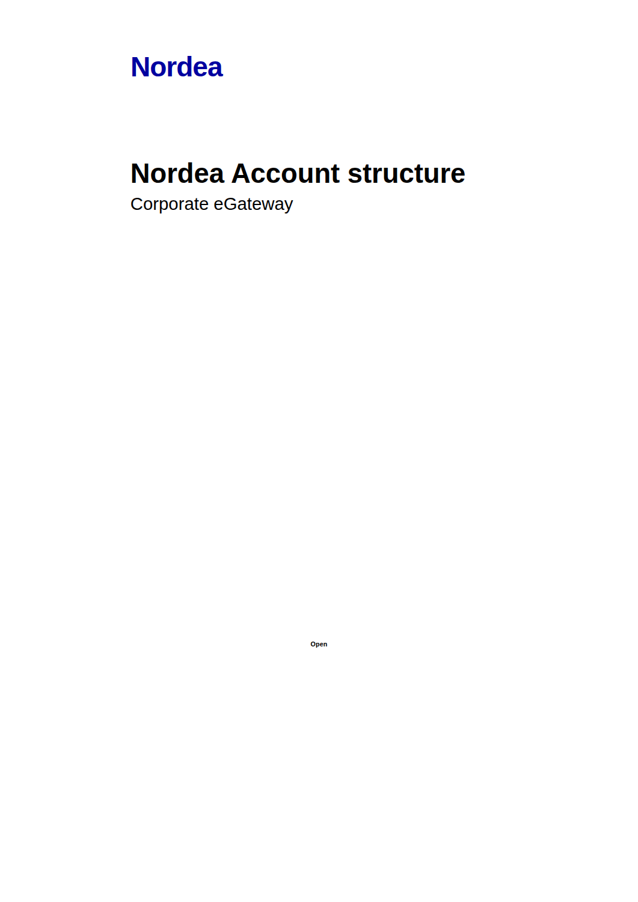Nordea
Nordea Account structure
Corporate eGateway
Open